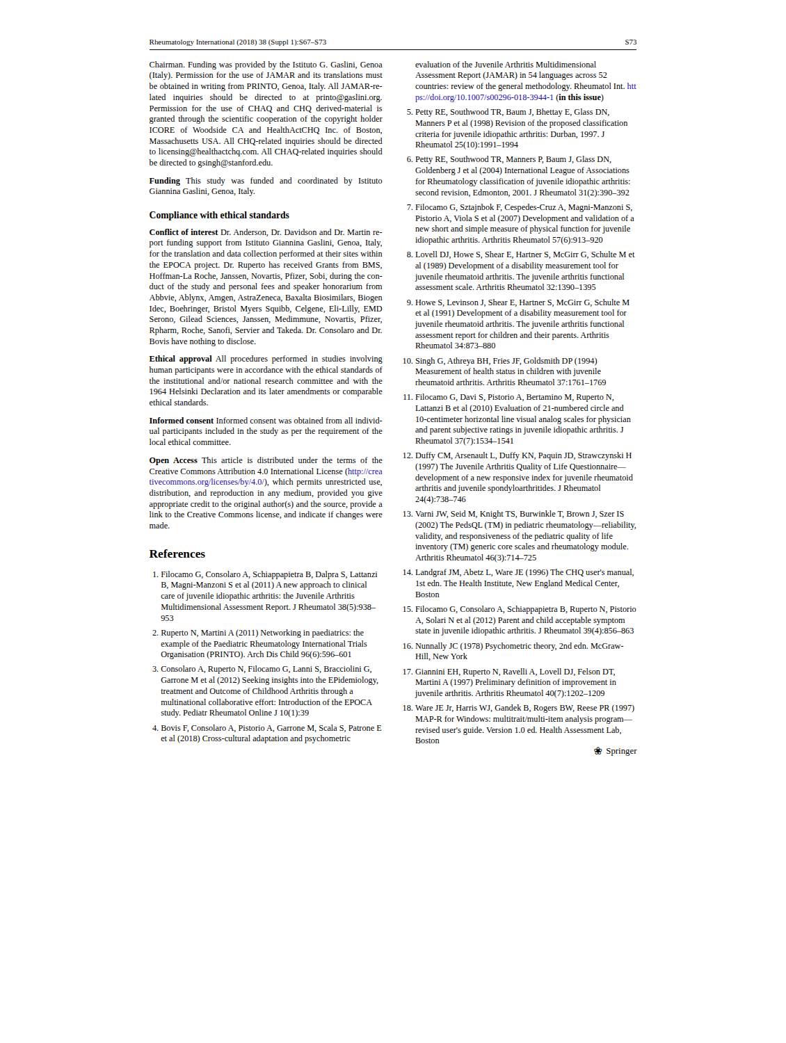Rheumatology International (2018) 38 (Suppl 1):S67–S73
S73
Chairman. Funding was provided by the Istituto G. Gaslini, Genoa (Italy). Permission for the use of JAMAR and its translations must be obtained in writing from PRINTO, Genoa, Italy. All JAMAR-related inquiries should be directed to at printo@gaslini.org. Permission for the use of CHAQ and CHQ derived-material is granted through the scientific cooperation of the copyright holder ICORE of Woodside CA and HealthActCHQ Inc. of Boston, Massachusetts USA. All CHQ-related inquiries should be directed to licensing@healthactchq.com. All CHAQ-related inquiries should be directed to gsingh@stanford.edu.
Funding This study was funded and coordinated by Istituto Giannina Gaslini, Genoa, Italy.
Compliance with ethical standards
Conflict of interest Dr. Anderson, Dr. Davidson and Dr. Martin report funding support from Istituto Giannina Gaslini, Genoa, Italy, for the translation and data collection performed at their sites within the EPOCA project. Dr. Ruperto has received Grants from BMS, Hoffman-La Roche, Janssen, Novartis, Pfizer, Sobi, during the conduct of the study and personal fees and speaker honorarium from Abbvie, Ablynx, Amgen, AstraZeneca, Baxalta Biosimilars, Biogen Idec, Boehringer, Bristol Myers Squibb, Celgene, Eli-Lilly, EMD Serono, Gilead Sciences, Janssen, Medimmune, Novartis, Pfizer, Rpharm, Roche, Sanofi, Servier and Takeda. Dr. Consolaro and Dr. Bovis have nothing to disclose.
Ethical approval All procedures performed in studies involving human participants were in accordance with the ethical standards of the institutional and/or national research committee and with the 1964 Helsinki Declaration and its later amendments or comparable ethical standards.
Informed consent Informed consent was obtained from all individual participants included in the study as per the requirement of the local ethical committee.
Open Access This article is distributed under the terms of the Creative Commons Attribution 4.0 International License (http://creativecommons.org/licenses/by/4.0/), which permits unrestricted use, distribution, and reproduction in any medium, provided you give appropriate credit to the original author(s) and the source, provide a link to the Creative Commons license, and indicate if changes were made.
References
Filocamo G, Consolaro A, Schiappapietra B, Dalpra S, Lattanzi B, Magni-Manzoni S et al (2011) A new approach to clinical care of juvenile idiopathic arthritis: the Juvenile Arthritis Multidimensional Assessment Report. J Rheumatol 38(5):938–953
Ruperto N, Martini A (2011) Networking in paediatrics: the example of the Paediatric Rheumatology International Trials Organisation (PRINTO). Arch Dis Child 96(6):596–601
Consolaro A, Ruperto N, Filocamo G, Lanni S, Bracciolini G, Garrone M et al (2012) Seeking insights into the EPidemiology, treatment and Outcome of Childhood Arthritis through a multinational collaborative effort: Introduction of the EPOCA study. Pediatr Rheumatol Online J 10(1):39
Bovis F, Consolaro A, Pistorio A, Garrone M, Scala S, Patrone E et al (2018) Cross-cultural adaptation and psychometric evaluation of the Juvenile Arthritis Multidimensional Assessment Report (JAMAR) in 54 languages across 52 countries: review of the general methodology. Rheumatol Int. https://doi.org/10.1007/s00296-018-3944-1 (in this issue)
Petty RE, Southwood TR, Baum J, Bhettay E, Glass DN, Manners P et al (1998) Revision of the proposed classification criteria for juvenile idiopathic arthritis: Durban, 1997. J Rheumatol 25(10):1991–1994
Petty RE, Southwood TR, Manners P, Baum J, Glass DN, Goldenberg J et al (2004) International League of Associations for Rheumatology classification of juvenile idiopathic arthritis: second revision, Edmonton, 2001. J Rheumatol 31(2):390–392
Filocamo G, Sztajnbok F, Cespedes-Cruz A, Magni-Manzoni S, Pistorio A, Viola S et al (2007) Development and validation of a new short and simple measure of physical function for juvenile idiopathic arthritis. Arthritis Rheumatol 57(6):913–920
Lovell DJ, Howe S, Shear E, Hartner S, McGirr G, Schulte M et al (1989) Development of a disability measurement tool for juvenile rheumatoid arthritis. The juvenile arthritis functional assessment scale. Arthritis Rheumatol 32:1390–1395
Howe S, Levinson J, Shear E, Hartner S, McGirr G, Schulte M et al (1991) Development of a disability measurement tool for juvenile rheumatoid arthritis. The juvenile arthritis functional assessment report for children and their parents. Arthritis Rheumatol 34:873–880
Singh G, Athreya BH, Fries JF, Goldsmith DP (1994) Measurement of health status in children with juvenile rheumatoid arthritis. Arthritis Rheumatol 37:1761–1769
Filocamo G, Davi S, Pistorio A, Bertamino M, Ruperto N, Lattanzi B et al (2010) Evaluation of 21-numbered circle and 10-centimeter horizontal line visual analog scales for physician and parent subjective ratings in juvenile idiopathic arthritis. J Rheumatol 37(7):1534–1541
Duffy CM, Arsenault L, Duffy KN, Paquin JD, Strawczynski H (1997) The Juvenile Arthritis Quality of Life Questionnaire—development of a new responsive index for juvenile rheumatoid arthritis and juvenile spondyloarthritides. J Rheumatol 24(4):738–746
Varni JW, Seid M, Knight TS, Burwinkle T, Brown J, Szer IS (2002) The PedsQL (TM) in pediatric rheumatology—reliability, validity, and responsiveness of the pediatric quality of life inventory (TM) generic core scales and rheumatology module. Arthritis Rheumatol 46(3):714–725
Landgraf JM, Abetz L, Ware JE (1996) The CHQ user's manual, 1st edn. The Health Institute, New England Medical Center, Boston
Filocamo G, Consolaro A, Schiappapietra B, Ruperto N, Pistorio A, Solari N et al (2012) Parent and child acceptable symptom state in juvenile idiopathic arthritis. J Rheumatol 39(4):856–863
Nunnally JC (1978) Psychometric theory, 2nd edn. McGraw-Hill, New York
Giannini EH, Ruperto N, Ravelli A, Lovell DJ, Felson DT, Martini A (1997) Preliminary definition of improvement in juvenile arthritis. Arthritis Rheumatol 40(7):1202–1209
Ware JE Jr, Harris WJ, Gandek B, Rogers BW, Reese PR (1997) MAP-R for Windows: multitrait/multi-item analysis program—revised user's guide. Version 1.0 ed. Health Assessment Lab, Boston
❀ Springer